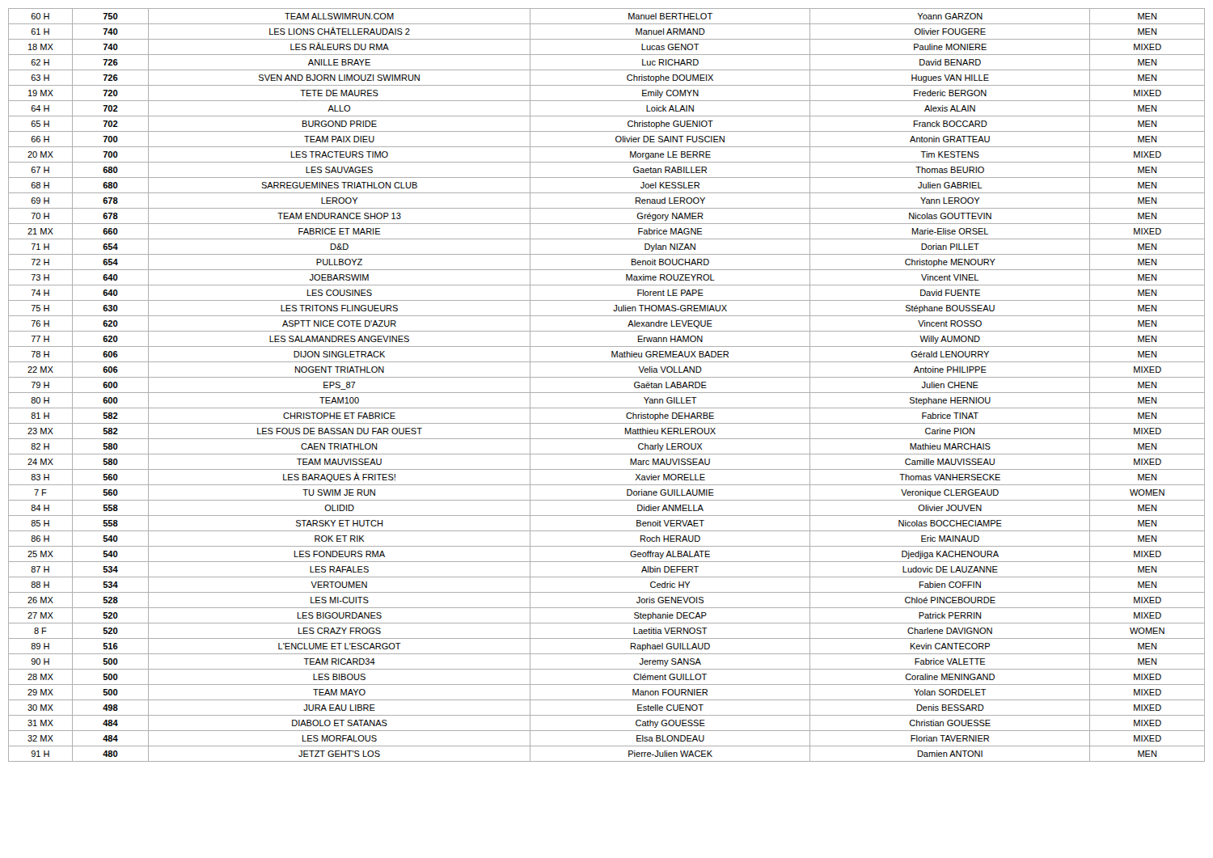| 60 H | 750 | TEAM ALLSWIMRUN.COM | Manuel BERTHELOT | Yoann GARZON | MEN |
| 61 H | 740 | LES LIONS CHÂTELLERAUDAIS 2 | Manuel ARMAND | Olivier FOUGERE | MEN |
| 18 MX | 740 | LES RÂLEURS DU RMA | Lucas GENOT | Pauline MONIERE | MIXED |
| 62 H | 726 | ANILLE BRAYE | Luc RICHARD | David BENARD | MEN |
| 63 H | 726 | SVEN AND BJORN LIMOUZI SWIMRUN | Christophe DOUMEIX | Hugues VAN HILLE | MEN |
| 19 MX | 720 | TETE DE MAURES | Emily COMYN | Frederic BERGON | MIXED |
| 64 H | 702 | ALLO | Loick ALAIN | Alexis ALAIN | MEN |
| 65 H | 702 | BURGOND PRIDE | Christophe GUENIOT | Franck BOCCARD | MEN |
| 66 H | 700 | TEAM PAIX DIEU | Olivier DE SAINT FUSCIEN | Antonin GRATTEAU | MEN |
| 20 MX | 700 | LES TRACTEURS TIMO | Morgane LE BERRE | Tim KESTENS | MIXED |
| 67 H | 680 | LES SAUVAGES | Gaetan RABILLER | Thomas BEURIO | MEN |
| 68 H | 680 | SARREGUEMINES TRIATHLON CLUB | Joel KESSLER | Julien GABRIEL | MEN |
| 69 H | 678 | LEROOY | Renaud LEROOY | Yann LEROOY | MEN |
| 70 H | 678 | TEAM ENDURANCE SHOP 13 | Grégory NAMER | Nicolas GOUTTEVIN | MEN |
| 21 MX | 660 | FABRICE ET MARIE | Fabrice MAGNE | Marie-Elise ORSEL | MIXED |
| 71 H | 654 | D&D | Dylan NIZAN | Dorian PILLET | MEN |
| 72 H | 654 | PULLBOYZ | Benoit BOUCHARD | Christophe MENOURY | MEN |
| 73 H | 640 | JOEBARSWIM | Maxime ROUZEYROL | Vincent VINEL | MEN |
| 74 H | 640 | LES COUSINES | Florent LE PAPE | David FUENTE | MEN |
| 75 H | 630 | LES TRITONS FLINGUEURS | Julien THOMAS-GREMIAUX | Stéphane BOUSSEAU | MEN |
| 76 H | 620 | ASPTT NICE COTE D'AZUR | Alexandre LEVEQUE | Vincent ROSSO | MEN |
| 77 H | 620 | LES SALAMANDRES ANGEVINES | Erwann HAMON | Willy AUMOND | MEN |
| 78 H | 606 | DIJON SINGLETRACK | Mathieu GREMEAUX BADER | Gérald LENOURRY | MEN |
| 22 MX | 606 | NOGENT TRIATHLON | Velia VOLLAND | Antoine PHILIPPE | MIXED |
| 79 H | 600 | EPS_87 | Gaëtan LABARDE | Julien CHENE | MEN |
| 80 H | 600 | TEAM100 | Yann GILLET | Stephane HERNIOU | MEN |
| 81 H | 582 | CHRISTOPHE ET FABRICE | Christophe DEHARBE | Fabrice TINAT | MEN |
| 23 MX | 582 | LES FOUS DE BASSAN DU FAR OUEST | Matthieu KERLEROUX | Carine PION | MIXED |
| 82 H | 580 | CAEN TRIATHLON | Charly LEROUX | Mathieu MARCHAIS | MEN |
| 24 MX | 580 | TEAM MAUVISSEAU | Marc MAUVISSEAU | Camille MAUVISSEAU | MIXED |
| 83 H | 560 | LES BARAQUES À FRITES! | Xavier MORELLE | Thomas VANHERSECKE | MEN |
| 7 F | 560 | TU SWIM JE RUN | Doriane GUILLAUMIE | Veronique CLERGEAUD | WOMEN |
| 84 H | 558 | OLIDID | Didier ANMELLA | Olivier JOUVEN | MEN |
| 85 H | 558 | STARSKY ET HUTCH | Benoit VERVAET | Nicolas BOCCHECIAMPE | MEN |
| 86 H | 540 | ROK ET RIK | Roch HERAUD | Eric MAINAUD | MEN |
| 25 MX | 540 | LES FONDEURS RMA | Geoffray ALBALATE | Djedjiga KACHENOURA | MIXED |
| 87 H | 534 | LES RAFALES | Albin DEFERT | Ludovic DE LAUZANNE | MEN |
| 88 H | 534 | VERTOUMEN | Cedric HY | Fabien COFFIN | MEN |
| 26 MX | 528 | LES MI-CUITS | Joris GENEVOIS | Chloé PINCEBOURDE | MIXED |
| 27 MX | 520 | LES BIGOURDANES | Stephanie DECAP | Patrick PERRIN | MIXED |
| 8 F | 520 | LES CRAZY FROGS | Laetitia VERNOST | Charlene DAVIGNON | WOMEN |
| 89 H | 516 | L'ENCLUME ET L'ESCARGOT | Raphael GUILLAUD | Kevin CANTECORP | MEN |
| 90 H | 500 | TEAM RICARD34 | Jeremy SANSA | Fabrice VALETTE | MEN |
| 28 MX | 500 | LES BIBOUS | Clément GUILLOT | Coraline MENINGAND | MIXED |
| 29 MX | 500 | TEAM MAYO | Manon FOURNIER | Yolan SORDELET | MIXED |
| 30 MX | 498 | JURA EAU LIBRE | Estelle CUENOT | Denis BESSARD | MIXED |
| 31 MX | 484 | DIABOLO ET SATANAS | Cathy GOUESSE | Christian GOUESSE | MIXED |
| 32 MX | 484 | LES MORFALOUS | Elsa BLONDEAU | Florian TAVERNIER | MIXED |
| 91 H | 480 | JETZT GEHT'S LOS | Pierre-Julien WACEK | Damien ANTONI | MEN |